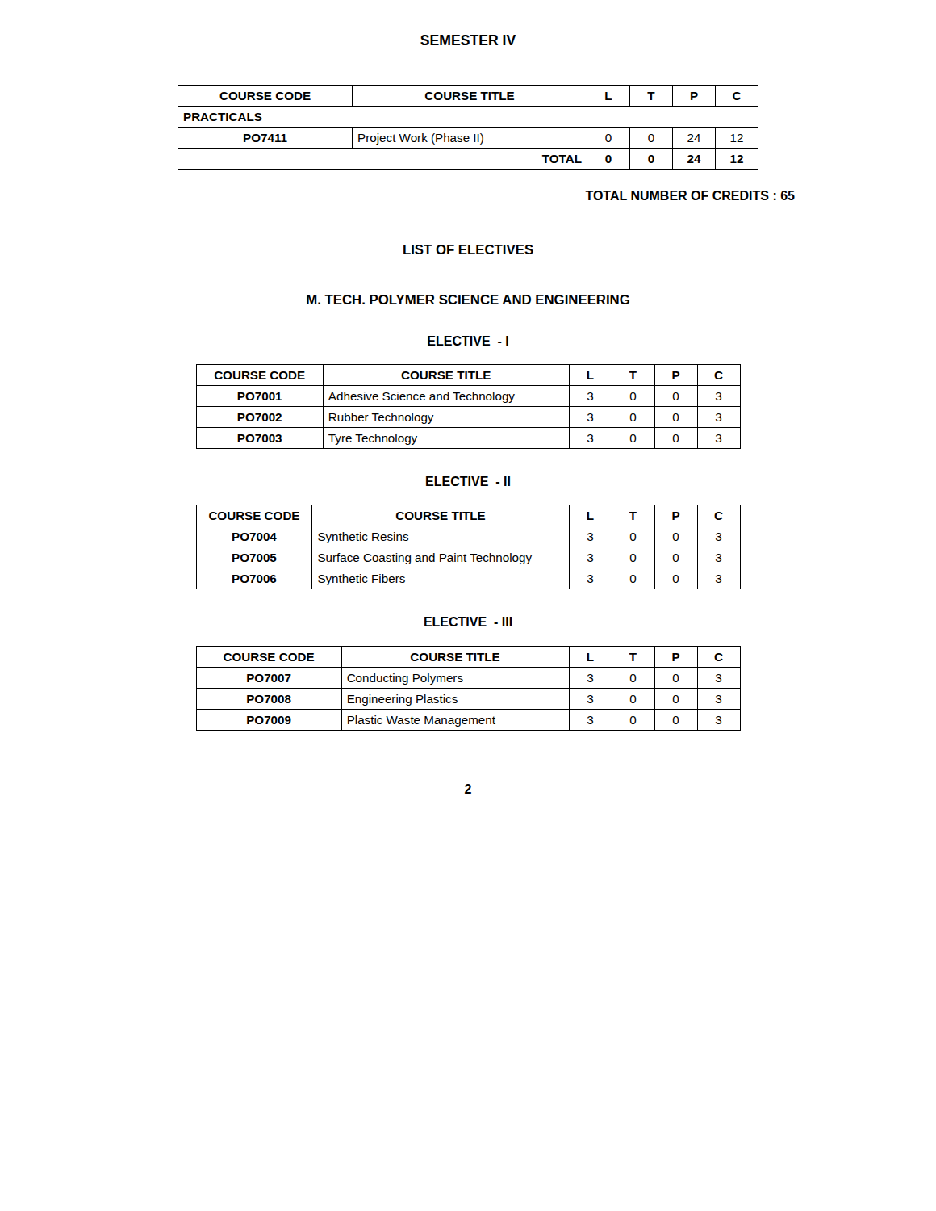SEMESTER IV
| COURSE CODE | COURSE TITLE | L | T | P | C |
| --- | --- | --- | --- | --- | --- |
| PRACTICALS |
| PO7411 | Project Work (Phase II) | 0 | 0 | 24 | 12 |
| TOTAL | 0 | 0 | 24 | 12 |
TOTAL NUMBER OF CREDITS : 65
LIST OF ELECTIVES
M. TECH. POLYMER SCIENCE AND ENGINEERING
ELECTIVE - I
| COURSE CODE | COURSE TITLE | L | T | P | C |
| --- | --- | --- | --- | --- | --- |
| PO7001 | Adhesive Science and Technology | 3 | 0 | 0 | 3 |
| PO7002 | Rubber Technology | 3 | 0 | 0 | 3 |
| PO7003 | Tyre Technology | 3 | 0 | 0 | 3 |
ELECTIVE - II
| COURSE CODE | COURSE TITLE | L | T | P | C |
| --- | --- | --- | --- | --- | --- |
| PO7004 | Synthetic Resins | 3 | 0 | 0 | 3 |
| PO7005 | Surface Coasting and Paint Technology | 3 | 0 | 0 | 3 |
| PO7006 | Synthetic Fibers | 3 | 0 | 0 | 3 |
ELECTIVE - III
| COURSE CODE | COURSE TITLE | L | T | P | C |
| --- | --- | --- | --- | --- | --- |
| PO7007 | Conducting Polymers | 3 | 0 | 0 | 3 |
| PO7008 | Engineering Plastics | 3 | 0 | 0 | 3 |
| PO7009 | Plastic Waste Management | 3 | 0 | 0 | 3 |
2